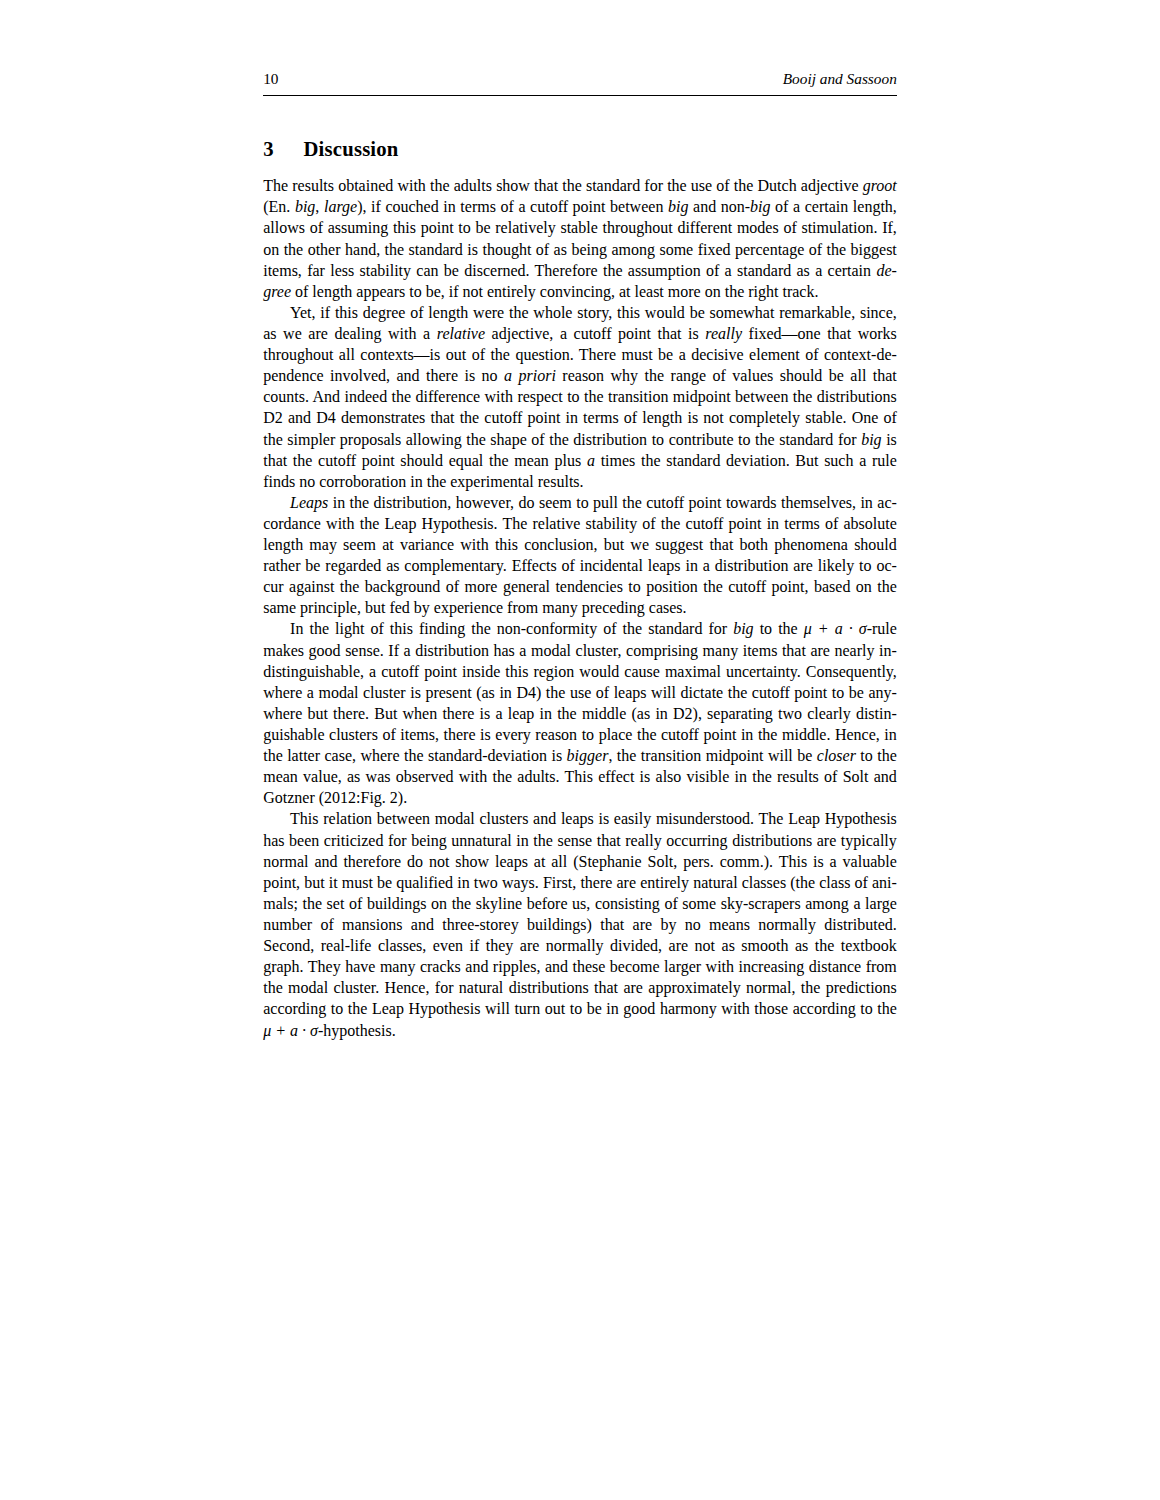10 Booij and Sassoon
3 Discussion
The results obtained with the adults show that the standard for the use of the Dutch adjective groot (En. big, large), if couched in terms of a cutoff point between big and non-big of a certain length, allows of assuming this point to be relatively stable throughout different modes of stimulation. If, on the other hand, the standard is thought of as being among some fixed percentage of the biggest items, far less stability can be discerned. Therefore the assumption of a standard as a certain degree of length appears to be, if not entirely convincing, at least more on the right track.
Yet, if this degree of length were the whole story, this would be somewhat remarkable, since, as we are dealing with a relative adjective, a cutoff point that is really fixed—one that works throughout all contexts—is out of the question. There must be a decisive element of context-dependence involved, and there is no a priori reason why the range of values should be all that counts. And indeed the difference with respect to the transition midpoint between the distributions D2 and D4 demonstrates that the cutoff point in terms of length is not completely stable. One of the simpler proposals allowing the shape of the distribution to contribute to the standard for big is that the cutoff point should equal the mean plus a times the standard deviation. But such a rule finds no corroboration in the experimental results.
Leaps in the distribution, however, do seem to pull the cutoff point towards themselves, in accordance with the Leap Hypothesis. The relative stability of the cutoff point in terms of absolute length may seem at variance with this conclusion, but we suggest that both phenomena should rather be regarded as complementary. Effects of incidental leaps in a distribution are likely to occur against the background of more general tendencies to position the cutoff point, based on the same principle, but fed by experience from many preceding cases.
In the light of this finding the non-conformity of the standard for big to the + a -rule makes good sense. If a distribution has a modal cluster, comprising many items that are nearly indistinguishable, a cutoff point inside this region would cause maximal uncertainty. Consequently, where a modal cluster is present (as in D4) the use of leaps will dictate the cutoff point to be anywhere but there. But when there is a leap in the middle (as in D2), separating two clearly distinguishable clusters of items, there is every reason to place the cutoff point in the middle. Hence, in the latter case, where the standard-deviation is bigger, the transition midpoint will be closer to the mean value, as was observed with the adults. This effect is also visible in the results of Solt and Gotzner (2012:Fig. 2).
This relation between modal clusters and leaps is easily misunderstood. The Leap Hypothesis has been criticized for being unnatural in the sense that really occurring distributions are typically normal and therefore do not show leaps at all (Stephanie Solt, pers. comm.). This is a valuable point, but it must be qualified in two ways. First, there are entirely natural classes (the class of animals; the set of buildings on the skyline before us, consisting of some sky-scrapers among a large number of mansions and three-storey buildings) that are by no means normally distributed. Second, real-life classes, even if they are normally divided, are not as smooth as the textbook graph. They have many cracks and ripples, and these become larger with increasing distance from the modal cluster. Hence, for natural distributions that are approximately normal, the predictions according to the Leap Hypothesis will turn out to be in good harmony with those according to the + a -hypothesis.